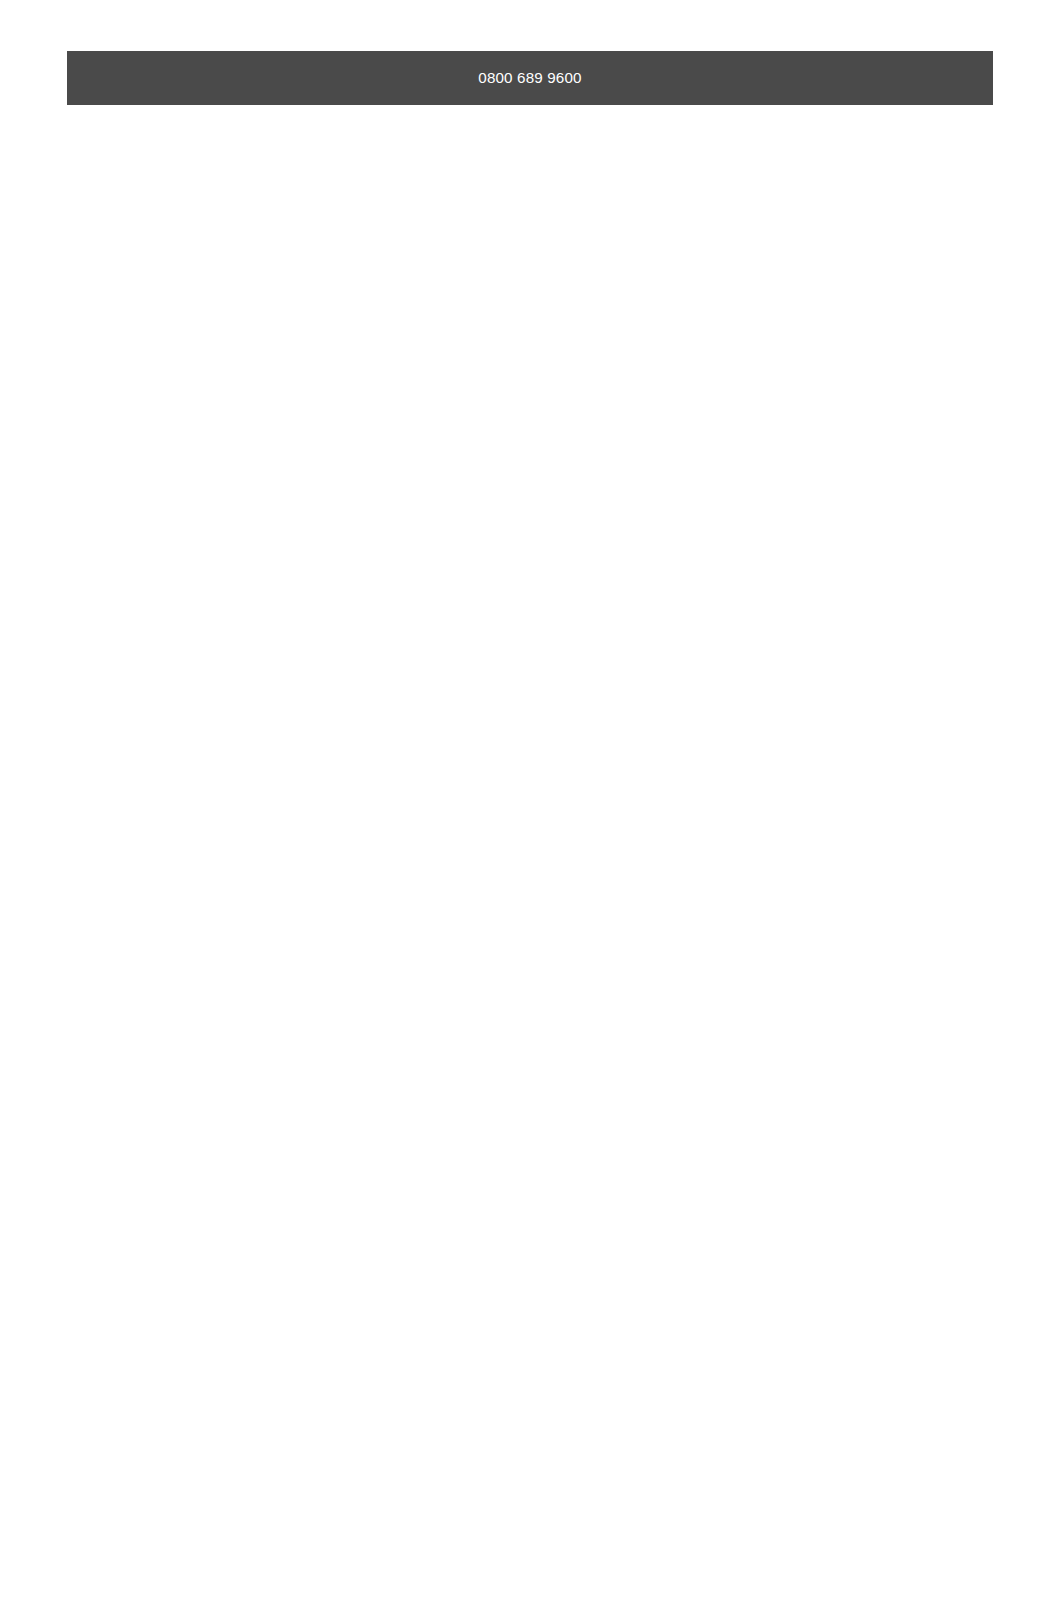0800 689 9600